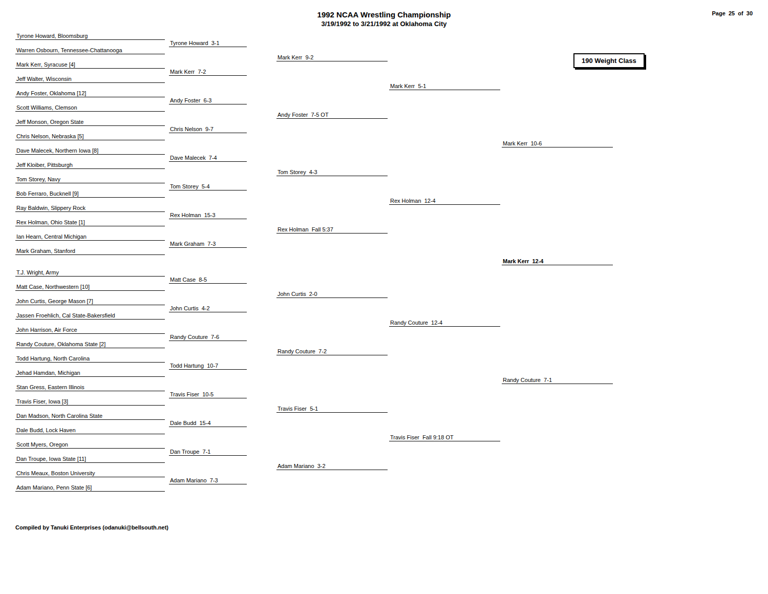Page 25 of 30
1992 NCAA Wrestling Championship
3/19/1992 to 3/21/1992 at Oklahoma City
190 Weight Class
Tyrone Howard, Bloomsburg
Warren Osbourn, Tennessee-Chattanooga
Mark Kerr, Syracuse [4]
Jeff Walter, Wisconsin
Andy Foster, Oklahoma [12]
Scott Williams, Clemson
Jeff Monson, Oregon State
Chris Nelson, Nebraska [5]
Dave Malecek, Northern Iowa [8]
Jeff Kloiber, Pittsburgh
Tom Storey, Navy
Bob Ferraro, Bucknell [9]
Ray Baldwin, Slippery Rock
Rex Holman, Ohio State [1]
Ian Hearn, Central Michigan
Mark Graham, Stanford
T.J. Wright, Army
Matt Case, Northwestern [10]
John Curtis, George Mason [7]
Jassen Froehlich, Cal State-Bakersfield
John Harrison, Air Force
Randy Couture, Oklahoma State [2]
Todd Hartung, North Carolina
Jehad Hamdan, Michigan
Stan Gress, Eastern Illinois
Travis Fiser, Iowa [3]
Dan Madson, North Carolina State
Dale Budd, Lock Haven
Scott Myers, Oregon
Dan Troupe, Iowa State [11]
Chris Meaux, Boston University
Adam Mariano, Penn State [6]
Tyrone Howard 3-1
Mark Kerr 7-2
Andy Foster 6-3
Chris Nelson 9-7
Dave Malecek 7-4
Tom Storey 5-4
Rex Holman 15-3
Mark Graham 7-3
Matt Case 8-5
John Curtis 4-2
Randy Couture 7-6
Todd Hartung 10-7
Travis Fiser 10-5
Dale Budd 15-4
Dan Troupe 7-1
Adam Mariano 7-3
Mark Kerr 9-2
Andy Foster 7-5 OT
Tom Storey 4-3
Rex Holman Fall 5:37
John Curtis 2-0
Randy Couture 7-2
Travis Fiser 5-1
Adam Mariano 3-2
Mark Kerr 5-1
Rex Holman 12-4
Randy Couture 12-4
Travis Fiser Fall 9:18 OT
Mark Kerr 10-6
Randy Couture 7-1
Mark Kerr 12-4
Compiled by Tanuki Enterprises (odanuki@bellsouth.net)